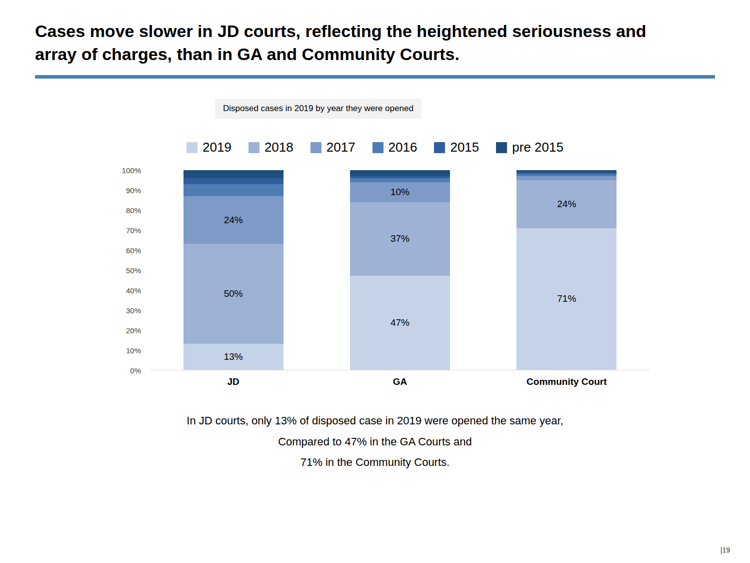Cases move slower in JD courts, reflecting the heightened seriousness and array of charges, than in GA and Community Courts.
Disposed cases in 2019 by year they were opened
2019
2018
2017
2016
2015
pre 2015
100%
90%
80%
70%
60%
50%
40%
30%
20%
10%
0%
13%
50%
24%
47%
37%
10%
71%
24%
JD
GA
Community Court
In JD courts, only 13% of disposed case in 2019 were opened the same year,
Compared to 47% in the GA Courts and
71% in the Community Courts.
|19